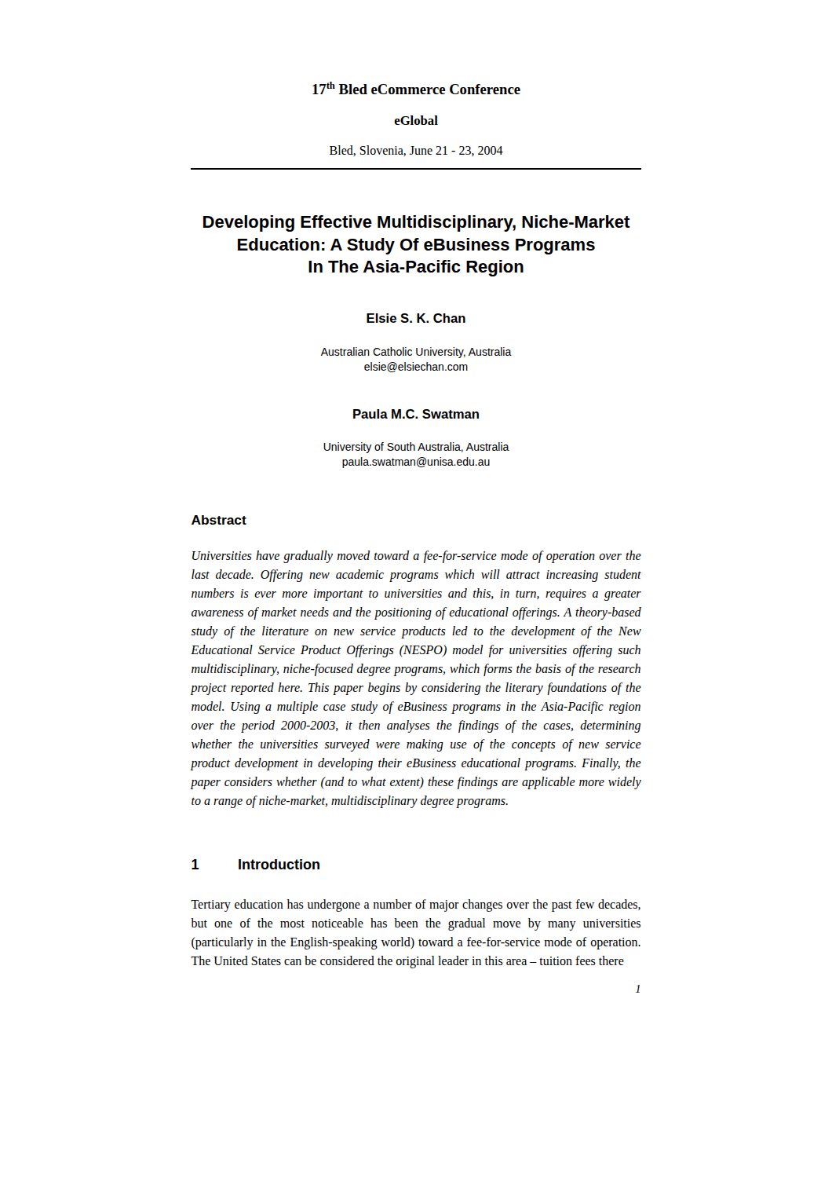17th Bled eCommerce Conference
eGlobal
Bled, Slovenia, June 21 - 23, 2004
Developing Effective Multidisciplinary, Niche-Market Education: A Study Of eBusiness Programs
In The Asia-Pacific Region
Elsie S. K. Chan
Australian Catholic University, Australia elsie@elsiechan.com
Paula M.C. Swatman
University of South Australia, Australia paula.swatman@unisa.edu.au
Abstract
Universities have gradually moved toward a fee-for-service mode of operation over the last decade. Offering new academic programs which will attract increasing student numbers is ever more important to universities and this, in turn, requires a greater awareness of market needs and the positioning of educational offerings. A theory-based study of the literature on new service products led to the development of the New Educational Service Product Offerings (NESPO) model for universities offering such multidisciplinary, niche-focused degree programs, which forms the basis of the research project reported here. This paper begins by considering the literary foundations of the model. Using a multiple case study of eBusiness programs in the Asia-Pacific region over the period 2000-2003, it then analyses the findings of the cases, determining whether the universities surveyed were making use of the concepts of new service product development in developing their eBusiness educational programs. Finally, the paper considers whether (and to what extent) these findings are applicable more widely to a range of niche-market, multidisciplinary degree programs.
1 Introduction
Tertiary education has undergone a number of major changes over the past few decades, but one of the most noticeable has been the gradual move by many universities (particularly in the English-speaking world) toward a fee-for-service mode of operation. The United States can be considered the original leader in this area – tuition fees there
1